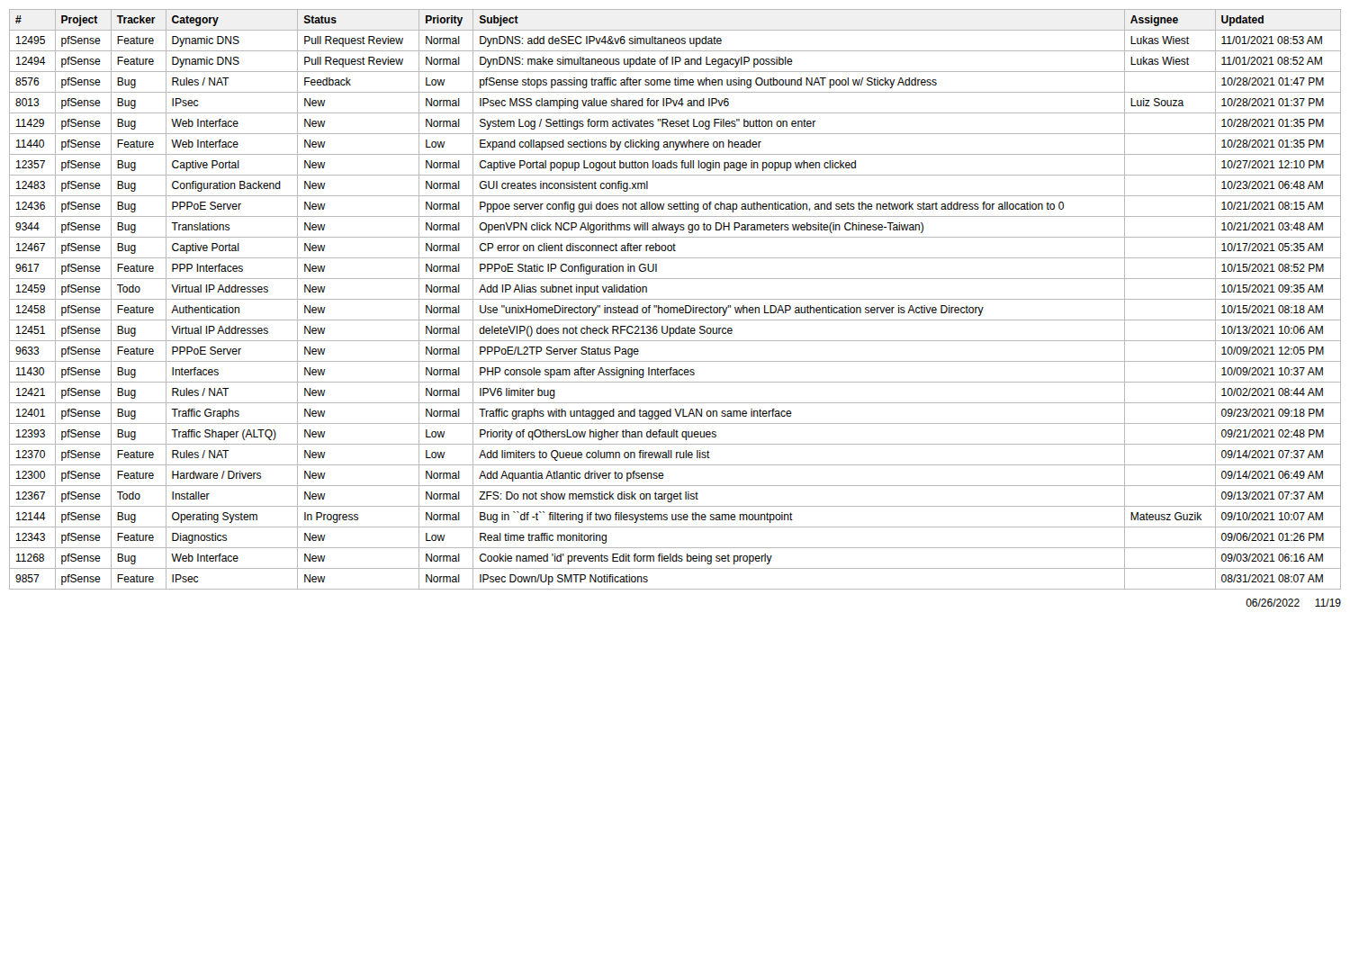| # | Project | Tracker | Category | Status | Priority | Subject | Assignee | Updated |
| --- | --- | --- | --- | --- | --- | --- | --- | --- |
| 12495 | pfSense | Feature | Dynamic DNS | Pull Request Review | Normal | DynDNS: add deSEC IPv4&v6 simultaneos update | Lukas Wiest | 11/01/2021 08:53 AM |
| 12494 | pfSense | Feature | Dynamic DNS | Pull Request Review | Normal | DynDNS: make simultaneous update of IP and LegacyIP possible | Lukas Wiest | 11/01/2021 08:52 AM |
| 8576 | pfSense | Bug | Rules / NAT | Feedback | Low | pfSense stops passing traffic after some time when using Outbound NAT pool w/ Sticky Address | | 10/28/2021 01:47 PM |
| 8013 | pfSense | Bug | IPsec | New | Normal | IPsec MSS clamping value shared for IPv4 and IPv6 | Luiz Souza | 10/28/2021 01:37 PM |
| 11429 | pfSense | Bug | Web Interface | New | Normal | System Log / Settings form activates "Reset Log Files" button on enter | | 10/28/2021 01:35 PM |
| 11440 | pfSense | Feature | Web Interface | New | Low | Expand collapsed sections by clicking anywhere on header | | 10/28/2021 01:35 PM |
| 12357 | pfSense | Bug | Captive Portal | New | Normal | Captive Portal popup Logout button loads full login page in popup when clicked | | 10/27/2021 12:10 PM |
| 12483 | pfSense | Bug | Configuration Backend | New | Normal | GUI creates inconsistent config.xml | | 10/23/2021 06:48 AM |
| 12436 | pfSense | Bug | PPPoE Server | New | Normal | Pppoe server config gui does not allow setting of chap authentication, and sets the network start address for allocation to 0 | | 10/21/2021 08:15 AM |
| 9344 | pfSense | Bug | Translations | New | Normal | OpenVPN click NCP Algorithms will always go to DH Parameters website(in Chinese-Taiwan) | | 10/21/2021 03:48 AM |
| 12467 | pfSense | Bug | Captive Portal | New | Normal | CP error on client disconnect after reboot | | 10/17/2021 05:35 AM |
| 9617 | pfSense | Feature | PPP Interfaces | New | Normal | PPPoE Static IP Configuration in GUI | | 10/15/2021 08:52 PM |
| 12459 | pfSense | Todo | Virtual IP Addresses | New | Normal | Add IP Alias subnet input validation | | 10/15/2021 09:35 AM |
| 12458 | pfSense | Feature | Authentication | New | Normal | Use "unixHomeDirectory" instead of "homeDirectory" when LDAP authentication server is Active Directory | | 10/15/2021 08:18 AM |
| 12451 | pfSense | Bug | Virtual IP Addresses | New | Normal | deleteVIP() does not check RFC2136 Update Source | | 10/13/2021 10:06 AM |
| 9633 | pfSense | Feature | PPPoE Server | New | Normal | PPPoE/L2TP Server Status Page | | 10/09/2021 12:05 PM |
| 11430 | pfSense | Bug | Interfaces | New | Normal | PHP console spam after Assigning Interfaces | | 10/09/2021 10:37 AM |
| 12421 | pfSense | Bug | Rules / NAT | New | Normal | IPV6 limiter bug | | 10/02/2021 08:44 AM |
| 12401 | pfSense | Bug | Traffic Graphs | New | Normal | Traffic graphs with untagged and tagged VLAN on same interface | | 09/23/2021 09:18 PM |
| 12393 | pfSense | Bug | Traffic Shaper (ALTQ) | New | Low | Priority of qOthersLow higher than default queues | | 09/21/2021 02:48 PM |
| 12370 | pfSense | Feature | Rules / NAT | New | Low | Add limiters to Queue column on firewall rule list | | 09/14/2021 07:37 AM |
| 12300 | pfSense | Feature | Hardware / Drivers | New | Normal | Add Aquantia Atlantic driver to pfsense | | 09/14/2021 06:49 AM |
| 12367 | pfSense | Todo | Installer | New | Normal | ZFS: Do not show memstick disk on target list | | 09/13/2021 07:37 AM |
| 12144 | pfSense | Bug | Operating System | In Progress | Normal | Bug in ``df -t`` filtering if two filesystems use the same mountpoint | Mateusz Guzik | 09/10/2021 10:07 AM |
| 12343 | pfSense | Feature | Diagnostics | New | Low | Real time traffic monitoring | | 09/06/2021 01:26 PM |
| 11268 | pfSense | Bug | Web Interface | New | Normal | Cookie named 'id' prevents Edit form fields being set properly | | 09/03/2021 06:16 AM |
| 9857 | pfSense | Feature | IPsec | New | Normal | IPsec Down/Up SMTP Notifications | | 08/31/2021 08:07 AM |
06/26/2022 11/19